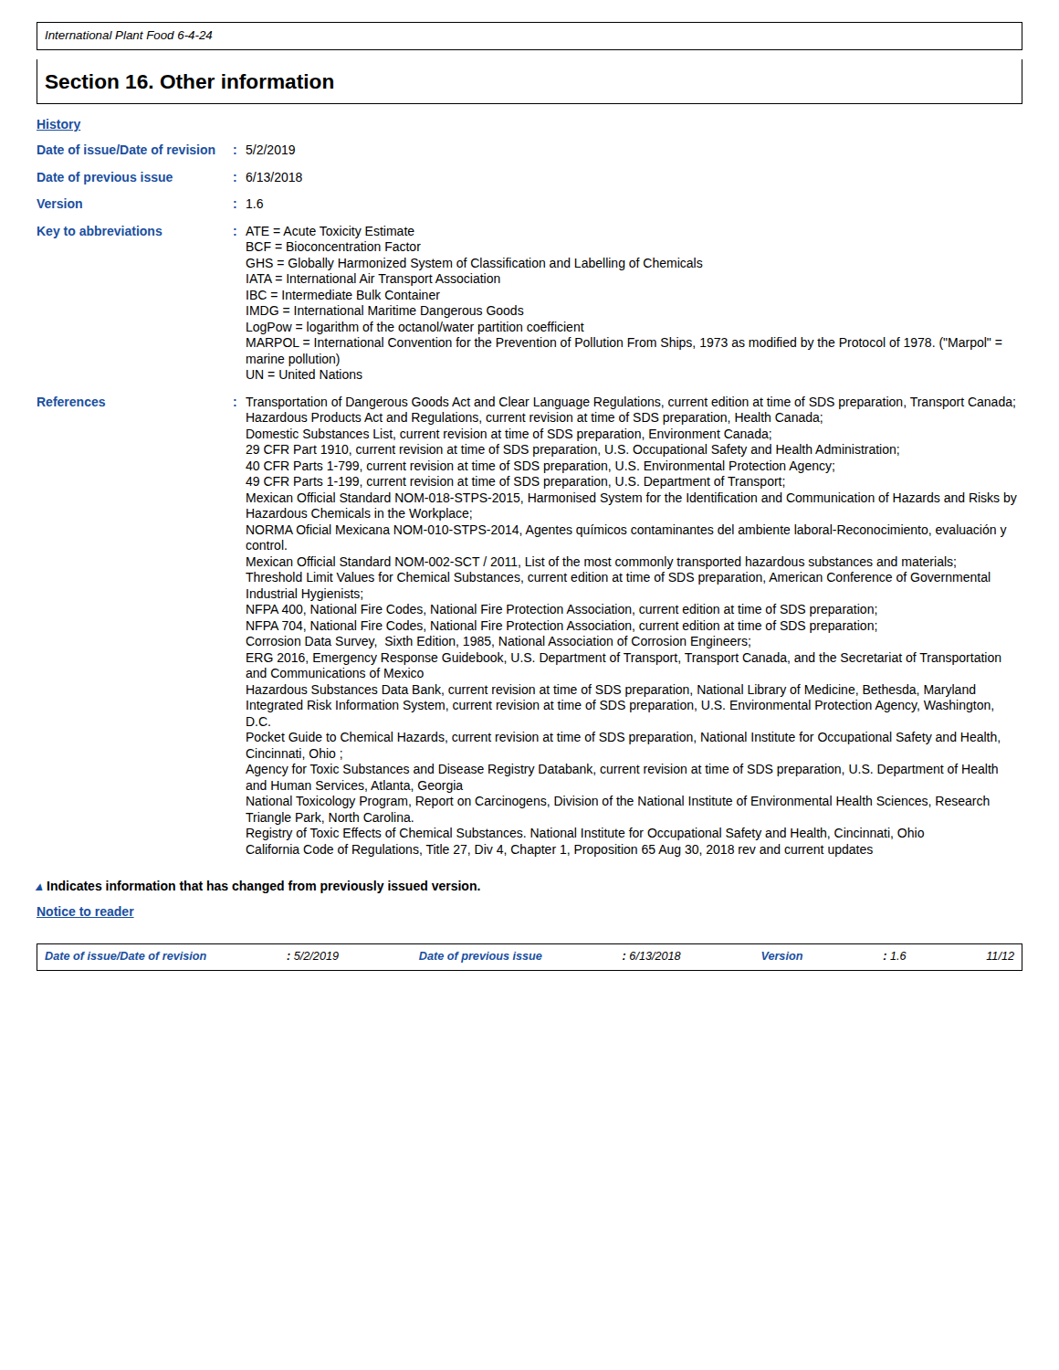International Plant Food 6-4-24
Section 16. Other information
History
| Date of issue/Date of revision | : | 5/2/2019 |
| Date of previous issue | : | 6/13/2018 |
| Version | : | 1.6 |
| Key to abbreviations | : | ATE = Acute Toxicity Estimate BCF = Bioconcentration Factor GHS = Globally Harmonized System of Classification and Labelling of Chemicals IATA = International Air Transport Association IBC = Intermediate Bulk Container IMDG = International Maritime Dangerous Goods LogPow = logarithm of the octanol/water partition coefficient MARPOL = International Convention for the Prevention of Pollution From Ships, 1973 as modified by the Protocol of 1978. ("Marpol" = marine pollution) UN = United Nations |
| References | : | Transportation of Dangerous Goods Act and Clear Language Regulations, current edition at time of SDS preparation, Transport Canada; Hazardous Products Act and Regulations, current revision at time of SDS preparation, Health Canada; Domestic Substances List, current revision at time of SDS preparation, Environment Canada; 29 CFR Part 1910, current revision at time of SDS preparation, U.S. Occupational Safety and Health Administration; 40 CFR Parts 1-799, current revision at time of SDS preparation, U.S. Environmental Protection Agency; 49 CFR Parts 1-199, current revision at time of SDS preparation, U.S. Department of Transport; Mexican Official Standard NOM-018-STPS-2015, Harmonised System for the Identification and Communication of Hazards and Risks by Hazardous Chemicals in the Workplace; NORMA Oficial Mexicana NOM-010-STPS-2014, Agentes químicos contaminantes del ambiente laboral-Reconocimiento, evaluación y control. Mexican Official Standard NOM-002-SCT / 2011, List of the most commonly transported hazardous substances and materials; Threshold Limit Values for Chemical Substances, current edition at time of SDS preparation, American Conference of Governmental Industrial Hygienists; NFPA 400, National Fire Codes, National Fire Protection Association, current edition at time of SDS preparation; NFPA 704, National Fire Codes, National Fire Protection Association, current edition at time of SDS preparation; Corrosion Data Survey, Sixth Edition, 1985, National Association of Corrosion Engineers; ERG 2016, Emergency Response Guidebook, U.S. Department of Transport, Transport Canada, and the Secretariat of Transportation and Communications of Mexico Hazardous Substances Data Bank, current revision at time of SDS preparation, National Library of Medicine, Bethesda, Maryland Integrated Risk Information System, current revision at time of SDS preparation, U.S. Environmental Protection Agency, Washington, D.C. Pocket Guide to Chemical Hazards, current revision at time of SDS preparation, National Institute for Occupational Safety and Health, Cincinnati, Ohio ; Agency for Toxic Substances and Disease Registry Databank, current revision at time of SDS preparation, U.S. Department of Health and Human Services, Atlanta, Georgia National Toxicology Program, Report on Carcinogens, Division of the National Institute of Environmental Health Sciences, Research Triangle Park, North Carolina. Registry of Toxic Effects of Chemical Substances. National Institute for Occupational Safety and Health, Cincinnati, Ohio California Code of Regulations, Title 27, Div 4, Chapter 1, Proposition 65 Aug 30, 2018 rev and current updates |
▴Indicates information that has changed from previously issued version.
Notice to reader
Date of issue/Date of revision : 5/2/2019 Date of previous issue : 6/13/2018 Version : 1.6 11/12